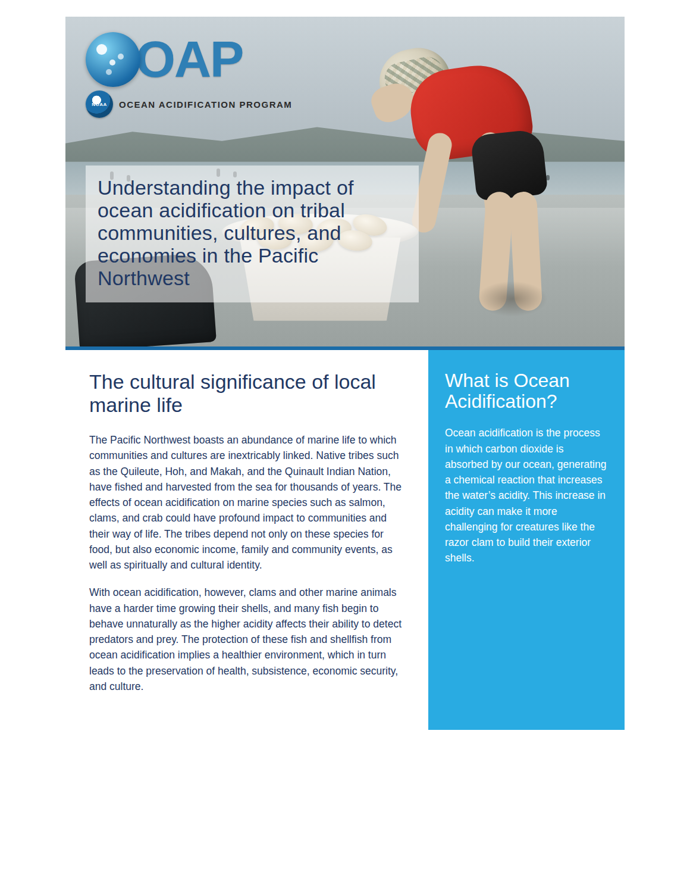OAP
Ocean Acidification Program
Understanding the impact of ocean acidification on tribal communities, cultures, and economies in the Pacific Northwest
The cultural significance of local marine life
The Pacific Northwest boasts an abundance of marine life to which communities and cultures are inextricably linked. Native tribes such as the Quileute, Hoh, and Makah, and the Quinault Indian Nation, have fished and harvested from the sea for thousands of years. The effects of ocean acidification on marine species such as salmon, clams, and crab could have profound impact to communities and their way of life. The tribes depend not only on these species for food, but also economic income, family and community events, as well as spiritually and cultural identity.
With ocean acidification, however, clams and other marine animals have a harder time growing their shells, and many fish begin to behave unnaturally as the higher acidity affects their ability to detect predators and prey. The protection of these fish and shellfish from ocean acidification implies a healthier environment, which in turn leads to the preservation of health, subsistence, economic security, and culture.
What is Ocean Acidification?
Ocean acidification is the process in which carbon dioxide is absorbed by our ocean, generating a chemical reaction that increases the water’s acidity. This increase in acidity can make it more challenging for creatures like the razor clam to build their exterior shells.